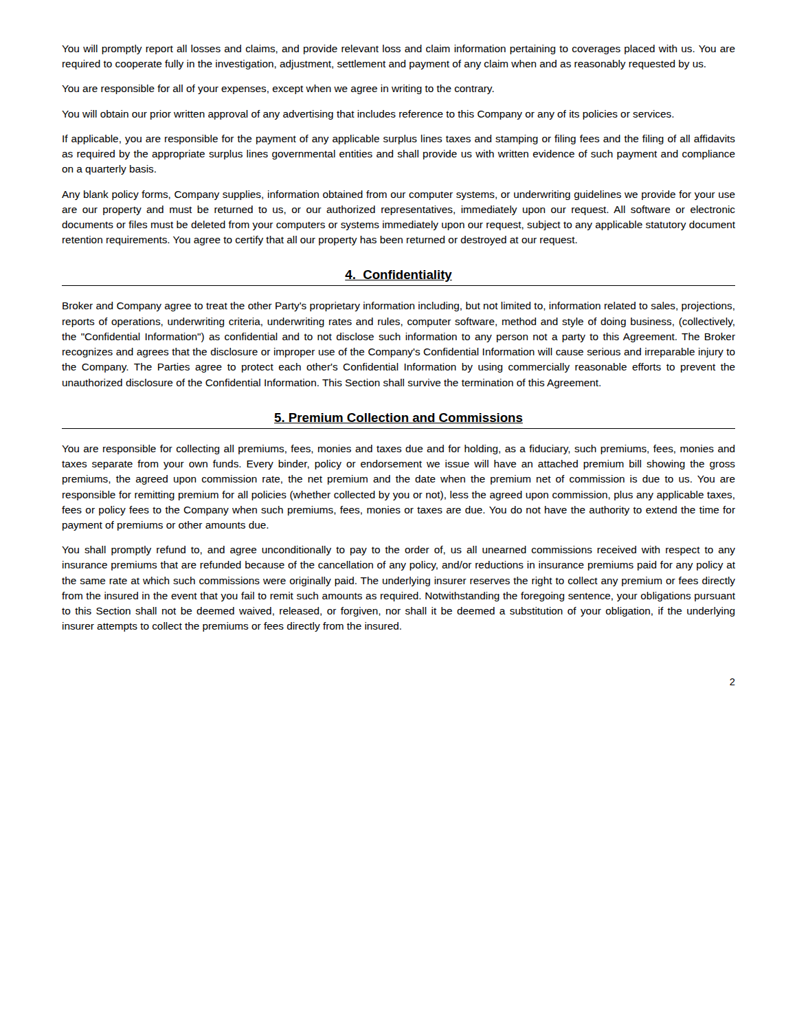You will promptly report all losses and claims, and provide relevant loss and claim information pertaining to coverages placed with us. You are required to cooperate fully in the investigation, adjustment, settlement and payment of any claim when and as reasonably requested by us.
You are responsible for all of your expenses, except when we agree in writing to the contrary.
You will obtain our prior written approval of any advertising that includes reference to this Company or any of its policies or services.
If applicable, you are responsible for the payment of any applicable surplus lines taxes and stamping or filing fees and the filing of all affidavits as required by the appropriate surplus lines governmental entities and shall provide us with written evidence of such payment and compliance on a quarterly basis.
Any blank policy forms, Company supplies, information obtained from our computer systems, or underwriting guidelines we provide for your use are our property and must be returned to us, or our authorized representatives, immediately upon our request. All software or electronic documents or files must be deleted from your computers or systems immediately upon our request, subject to any applicable statutory document retention requirements. You agree to certify that all our property has been returned or destroyed at our request.
4. Confidentiality
Broker and Company agree to treat the other Party's proprietary information including, but not limited to, information related to sales, projections, reports of operations, underwriting criteria, underwriting rates and rules, computer software, method and style of doing business, (collectively, the "Confidential Information") as confidential and to not disclose such information to any person not a party to this Agreement. The Broker recognizes and agrees that the disclosure or improper use of the Company's Confidential Information will cause serious and irreparable injury to the Company. The Parties agree to protect each other's Confidential Information by using commercially reasonable efforts to prevent the unauthorized disclosure of the Confidential Information. This Section shall survive the termination of this Agreement.
5. Premium Collection and Commissions
You are responsible for collecting all premiums, fees, monies and taxes due and for holding, as a fiduciary, such premiums, fees, monies and taxes separate from your own funds. Every binder, policy or endorsement we issue will have an attached premium bill showing the gross premiums, the agreed upon commission rate, the net premium and the date when the premium net of commission is due to us. You are responsible for remitting premium for all policies (whether collected by you or not), less the agreed upon commission, plus any applicable taxes, fees or policy fees to the Company when such premiums, fees, monies or taxes are due. You do not have the authority to extend the time for payment of premiums or other amounts due.
You shall promptly refund to, and agree unconditionally to pay to the order of, us all unearned commissions received with respect to any insurance premiums that are refunded because of the cancellation of any policy, and/or reductions in insurance premiums paid for any policy at the same rate at which such commissions were originally paid. The underlying insurer reserves the right to collect any premium or fees directly from the insured in the event that you fail to remit such amounts as required. Notwithstanding the foregoing sentence, your obligations pursuant to this Section shall not be deemed waived, released, or forgiven, nor shall it be deemed a substitution of your obligation, if the underlying insurer attempts to collect the premiums or fees directly from the insured.
2